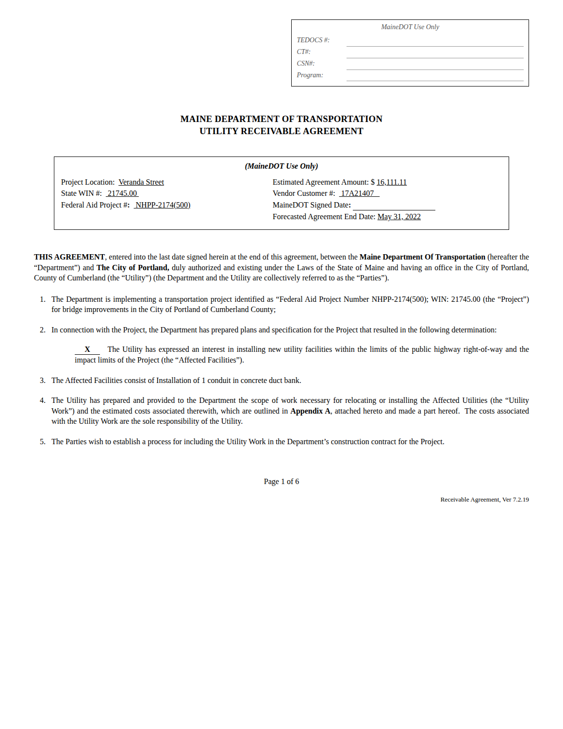MaineDOT Use Only
| TEDOCS #: | |
| CT#: | |
| CSN#: | |
| Program: | |
MAINE DEPARTMENT OF TRANSPORTATION
UTILITY RECEIVABLE AGREEMENT
(MaineDOT Use Only)
| Project Location: Veranda Street | Estimated Agreement Amount: $ 16,111.11 |
| State WIN #: 21745.00 | Vendor Customer #: 17A21407 |
| Federal Aid Project # : NHPP-2174(500) | MaineDOT Signed Date : |
| | Forecasted Agreement End Date: May 31, 2022 |
THIS AGREEMENT, entered into the last date signed herein at the end of this agreement, between the Maine Department Of Transportation (hereafter the “Department”) and The City of Portland, duly authorized and existing under the Laws of the State of Maine and having an office in the City of Portland, County of Cumberland (the “Utility”) (the Department and the Utility are collectively referred to as the “Parties”).
The Department is implementing a transportation project identified as “Federal Aid Project Number NHPP-2174(500); WIN: 21745.00 (the “Project”) for bridge improvements in the City of Portland of Cumberland County;
In connection with the Project, the Department has prepared plans and specification for the Project that resulted in the following determination:
X The Utility has expressed an interest in installing new utility facilities within the limits of the public highway right-of-way and the impact limits of the Project (the “Affected Facilities”).
The Affected Facilities consist of Installation of 1 conduit in concrete duct bank.
The Utility has prepared and provided to the Department the scope of work necessary for relocating or installing the Affected Utilities (the “Utility Work”) and the estimated costs associated therewith, which are outlined in Appendix A, attached hereto and made a part hereof. The costs associated with the Utility Work are the sole responsibility of the Utility.
The Parties wish to establish a process for including the Utility Work in the Department’s construction contract for the Project.
Page 1 of 6
Receivable Agreement, Ver 7.2.19